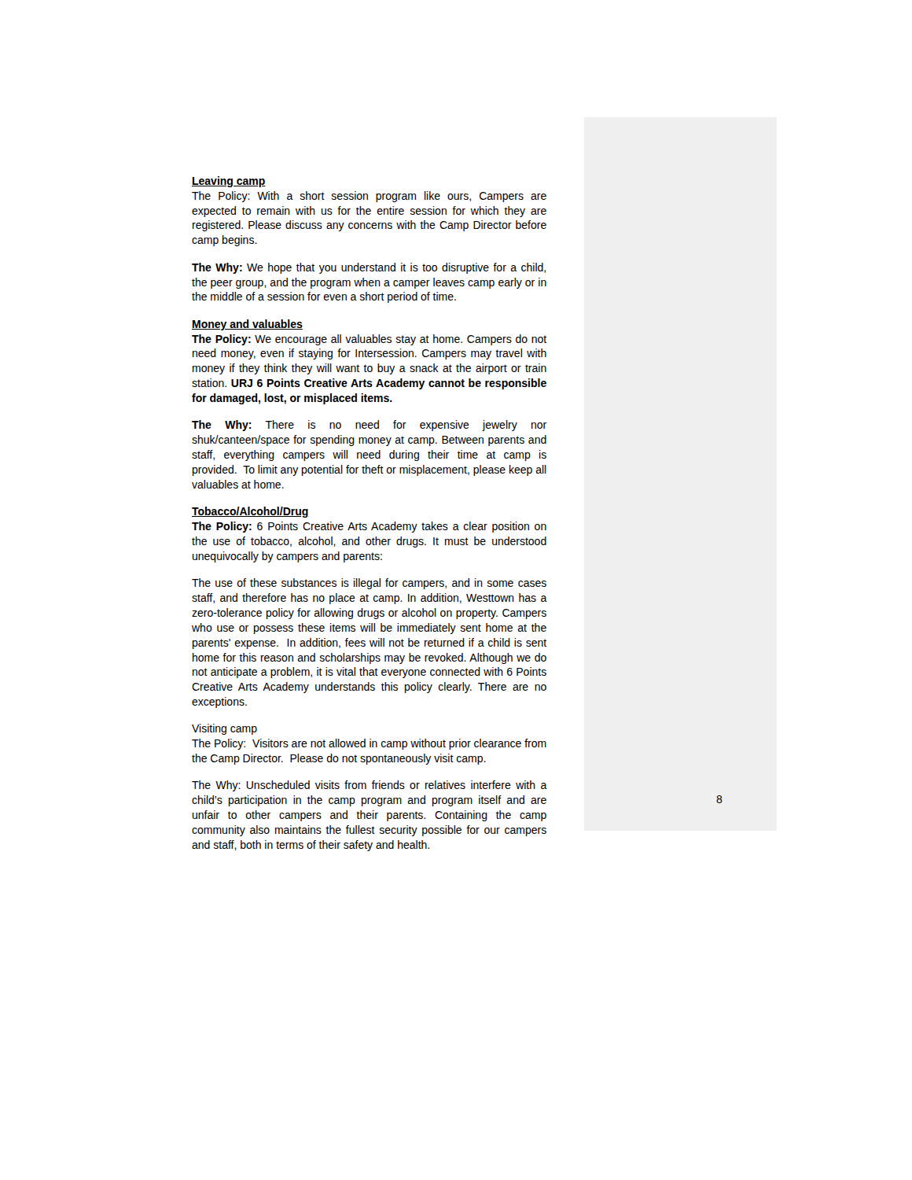Leaving camp
The Policy: With a short session program like ours, Campers are expected to remain with us for the entire session for which they are registered. Please discuss any concerns with the Camp Director before camp begins.
The Why: We hope that you understand it is too disruptive for a child, the peer group, and the program when a camper leaves camp early or in the middle of a session for even a short period of time.
Money and valuables
The Policy: We encourage all valuables stay at home. Campers do not need money, even if staying for Intersession. Campers may travel with money if they think they will want to buy a snack at the airport or train station. URJ 6 Points Creative Arts Academy cannot be responsible for damaged, lost, or misplaced items.
The Why: There is no need for expensive jewelry nor shuk/canteen/space for spending money at camp. Between parents and staff, everything campers will need during their time at camp is provided. To limit any potential for theft or misplacement, please keep all valuables at home.
Tobacco/Alcohol/Drug
The Policy: 6 Points Creative Arts Academy takes a clear position on the use of tobacco, alcohol, and other drugs. It must be understood unequivocally by campers and parents:
The use of these substances is illegal for campers, and in some cases staff, and therefore has no place at camp. In addition, Westtown has a zero-tolerance policy for allowing drugs or alcohol on property. Campers who use or possess these items will be immediately sent home at the parents' expense. In addition, fees will not be returned if a child is sent home for this reason and scholarships may be revoked. Although we do not anticipate a problem, it is vital that everyone connected with 6 Points Creative Arts Academy understands this policy clearly. There are no exceptions.
Visiting camp
The Policy: Visitors are not allowed in camp without prior clearance from the Camp Director. Please do not spontaneously visit camp.
The Why: Unscheduled visits from friends or relatives interfere with a child’s participation in the camp program and program itself and are unfair to other campers and their parents. Containing the camp community also maintains the fullest security possible for our campers and staff, both in terms of their safety and health.
8